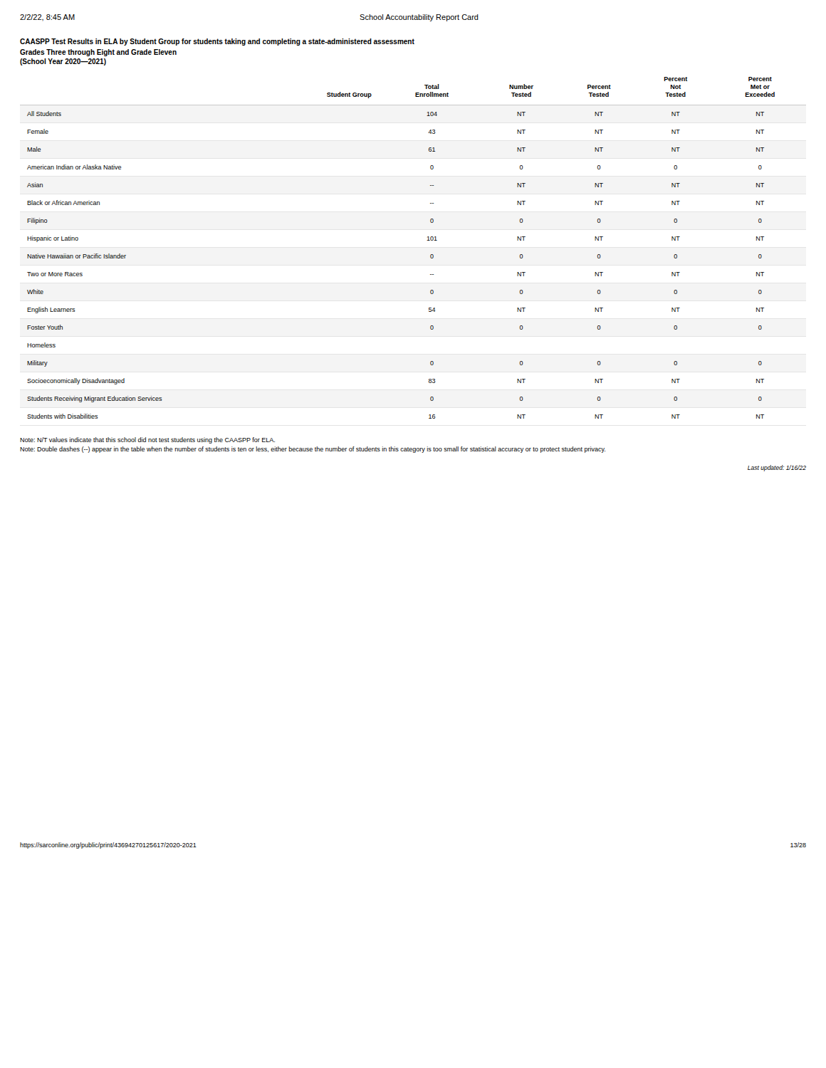2/2/22, 8:45 AM
School Accountability Report Card
CAASPP Test Results in ELA by Student Group for students taking and completing a state-administered assessment
Grades Three through Eight and Grade Eleven
(School Year 2020—2021)
| Student Group | Total Enrollment | Number Tested | Percent Tested | Percent Not Tested | Percent Met or Exceeded |
| --- | --- | --- | --- | --- | --- |
| All Students | 104 | NT | NT | NT | NT |
| Female | 43 | NT | NT | NT | NT |
| Male | 61 | NT | NT | NT | NT |
| American Indian or Alaska Native | 0 | 0 | 0 | 0 | 0 |
| Asian | -- | NT | NT | NT | NT |
| Black or African American | -- | NT | NT | NT | NT |
| Filipino | 0 | 0 | 0 | 0 | 0 |
| Hispanic or Latino | 101 | NT | NT | NT | NT |
| Native Hawaiian or Pacific Islander | 0 | 0 | 0 | 0 | 0 |
| Two or More Races | -- | NT | NT | NT | NT |
| White | 0 | 0 | 0 | 0 | 0 |
| English Learners | 54 | NT | NT | NT | NT |
| Foster Youth | 0 | 0 | 0 | 0 | 0 |
| Homeless | | | | | |
| Military | 0 | 0 | 0 | 0 | 0 |
| Socioeconomically Disadvantaged | 83 | NT | NT | NT | NT |
| Students Receiving Migrant Education Services | 0 | 0 | 0 | 0 | 0 |
| Students with Disabilities | 16 | NT | NT | NT | NT |
Note: N/T values indicate that this school did not test students using the CAASPP for ELA.
Note: Double dashes (--) appear in the table when the number of students is ten or less, either because the number of students in this category is too small for statistical accuracy or to protect student privacy.
Last updated: 1/16/22
https://sarconline.org/public/print/43694270125617/2020-2021
13/28